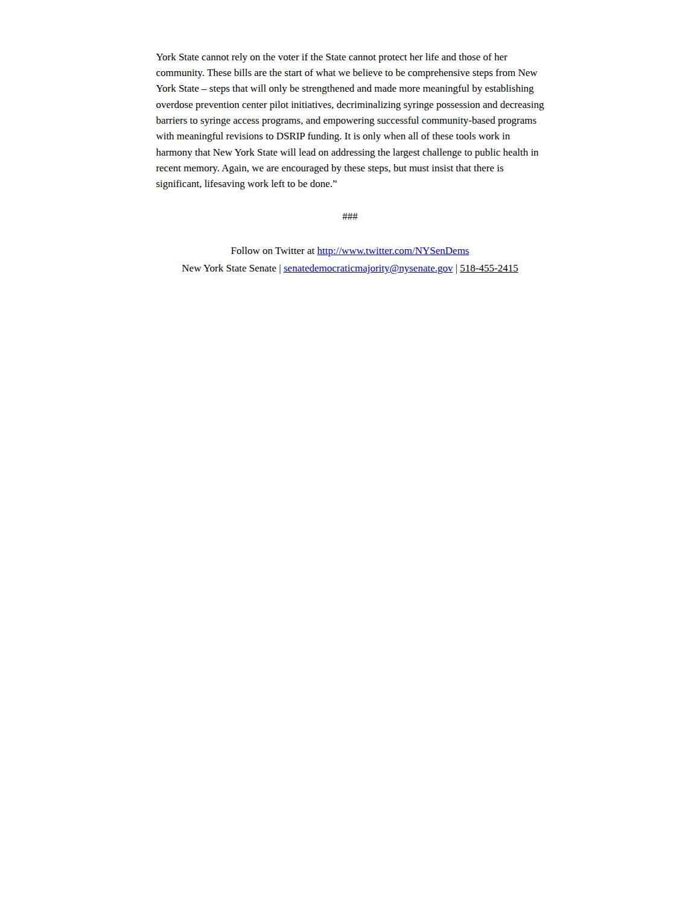York State cannot rely on the voter if the State cannot protect her life and those of her community. These bills are the start of what we believe to be comprehensive steps from New York State – steps that will only be strengthened and made more meaningful by establishing overdose prevention center pilot initiatives, decriminalizing syringe possession and decreasing barriers to syringe access programs, and empowering successful community-based programs with meaningful revisions to DSRIP funding. It is only when all of these tools work in harmony that New York State will lead on addressing the largest challenge to public health in recent memory. Again, we are encouraged by these steps, but must insist that there is significant, lifesaving work left to be done.”
###
Follow on Twitter at http://www.twitter.com/NYSenDems
New York State Senate | senatedemocraticmajority@nysenate.gov | 518-455-2415